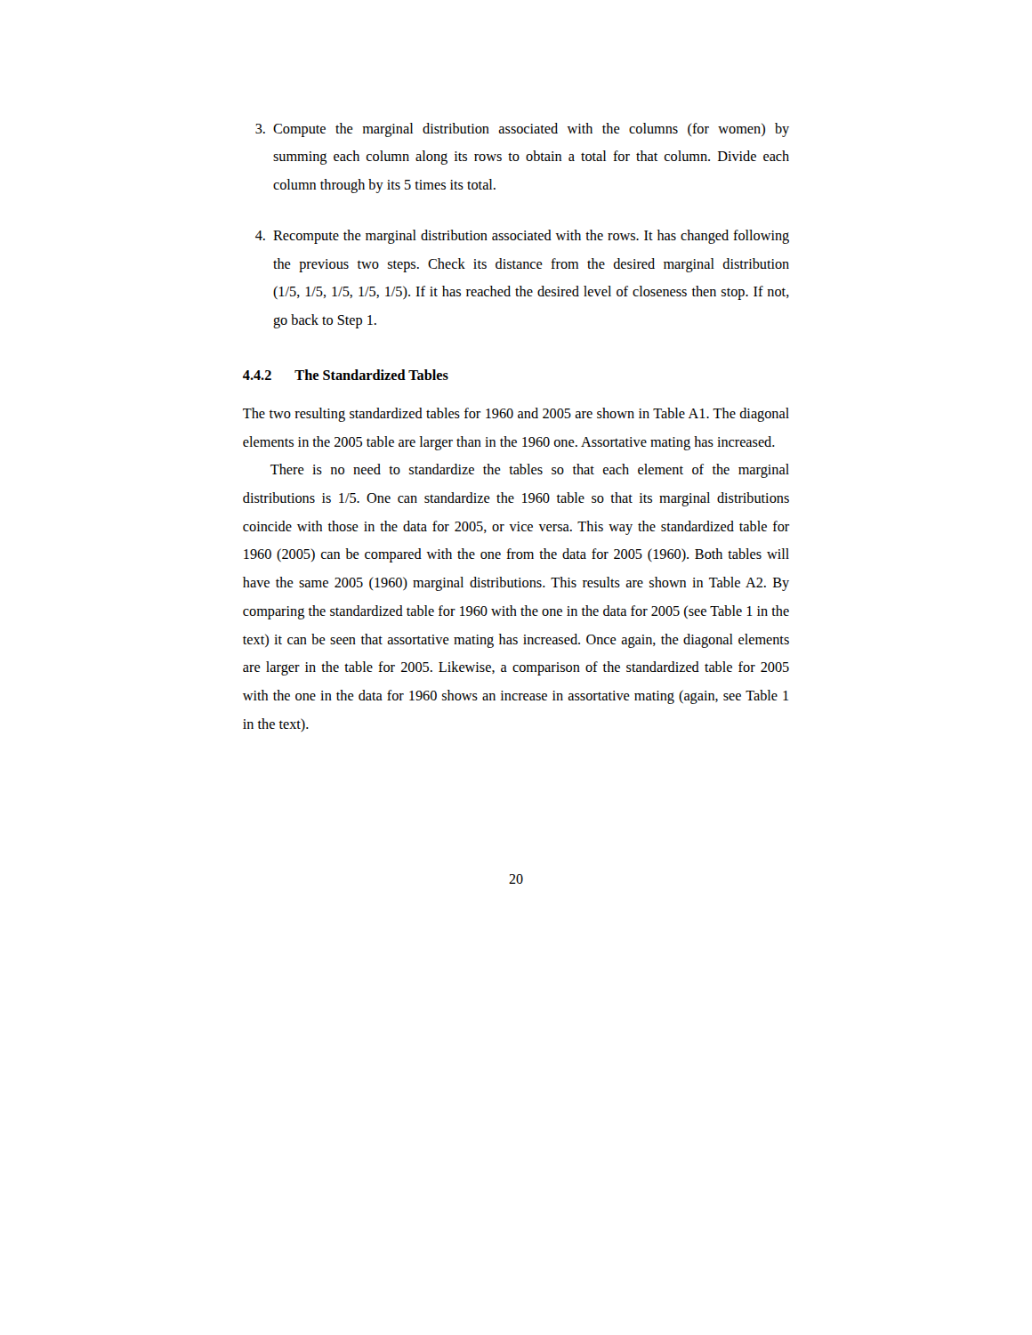3. Compute the marginal distribution associated with the columns (for women) by summing each column along its rows to obtain a total for that column. Divide each column through by its 5 times its total.
4. Recompute the marginal distribution associated with the rows. It has changed following the previous two steps. Check its distance from the desired marginal distribution (1/5, 1/5, 1/5, 1/5, 1/5). If it has reached the desired level of closeness then stop. If not, go back to Step 1.
4.4.2 The Standardized Tables
The two resulting standardized tables for 1960 and 2005 are shown in Table A1. The diagonal elements in the 2005 table are larger than in the 1960 one. Assortative mating has increased.
There is no need to standardize the tables so that each element of the marginal distributions is 1/5. One can standardize the 1960 table so that its marginal distributions coincide with those in the data for 2005, or vice versa. This way the standardized table for 1960 (2005) can be compared with the one from the data for 2005 (1960). Both tables will have the same 2005 (1960) marginal distributions. This results are shown in Table A2. By comparing the standardized table for 1960 with the one in the data for 2005 (see Table 1 in the text) it can be seen that assortative mating has increased. Once again, the diagonal elements are larger in the table for 2005. Likewise, a comparison of the standardized table for 2005 with the one in the data for 1960 shows an increase in assortative mating (again, see Table 1 in the text).
20